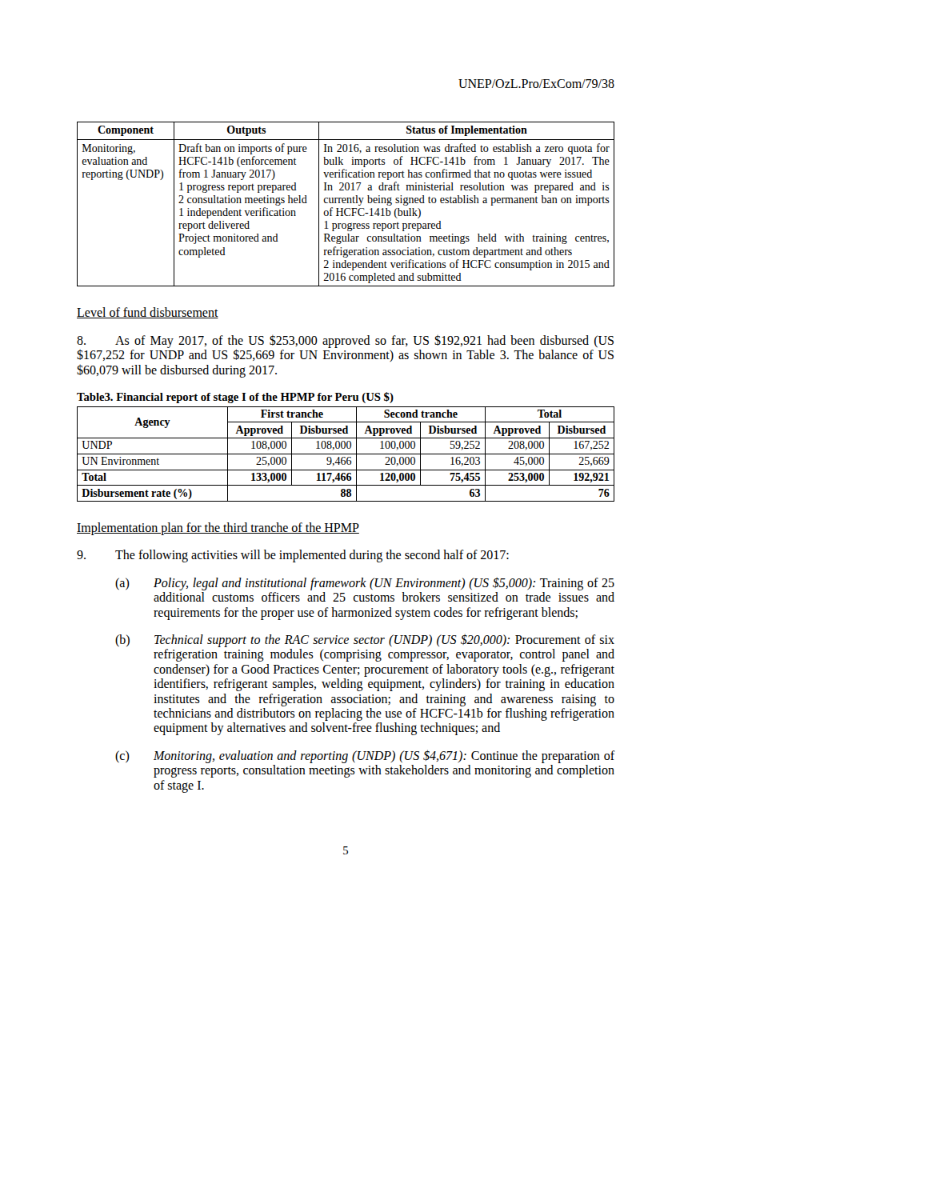UNEP/OzL.Pro/ExCom/79/38
| Component | Outputs | Status of Implementation |
| --- | --- | --- |
| Monitoring, evaluation and reporting (UNDP) | Draft ban on imports of pure HCFC-141b (enforcement from 1 January 2017) 1 progress report prepared 2 consultation meetings held 1 independent verification report delivered Project monitored and completed | In 2016, a resolution was drafted to establish a zero quota for bulk imports of HCFC-141b from 1 January 2017. The verification report has confirmed that no quotas were issued In 2017 a draft ministerial resolution was prepared and is currently being signed to establish a permanent ban on imports of HCFC-141b (bulk) 1 progress report prepared Regular consultation meetings held with training centres, refrigeration association, custom department and others 2 independent verifications of HCFC consumption in 2015 and 2016 completed and submitted |
Level of fund disbursement
8. As of May 2017, of the US $253,000 approved so far, US $192,921 had been disbursed (US $167,252 for UNDP and US $25,669 for UN Environment) as shown in Table 3. The balance of US $60,079 will be disbursed during 2017.
Table3. Financial report of stage I of the HPMP for Peru (US $)
| Agency | First tranche | Second tranche | Total |
| --- | --- | --- | --- |
| Approved | Disbursed | Approved | Disbursed | Approved | Disbursed |
| UNDP | 108,000 | 108,000 | 100,000 | 59,252 | 208,000 | 167,252 |
| UN Environment | 25,000 | 9,466 | 20,000 | 16,203 | 45,000 | 25,669 |
| Total | 133,000 | 117,466 | 120,000 | 75,455 | 253,000 | 192,921 |
| Disbursement rate (%) | 88 | 63 | 76 |
Implementation plan for the third tranche of the HPMP
9. The following activities will be implemented during the second half of 2017:
(a) Policy, legal and institutional framework (UN Environment) (US $5,000): Training of 25 additional customs officers and 25 customs brokers sensitized on trade issues and requirements for the proper use of harmonized system codes for refrigerant blends;
(b) Technical support to the RAC service sector (UNDP) (US $20,000): Procurement of six refrigeration training modules (comprising compressor, evaporator, control panel and condenser) for a Good Practices Center; procurement of laboratory tools (e.g., refrigerant identifiers, refrigerant samples, welding equipment, cylinders) for training in education institutes and the refrigeration association; and training and awareness raising to technicians and distributors on replacing the use of HCFC-141b for flushing refrigeration equipment by alternatives and solvent-free flushing techniques; and
(c) Monitoring, evaluation and reporting (UNDP) (US $4,671): Continue the preparation of progress reports, consultation meetings with stakeholders and monitoring and completion of stage I.
5